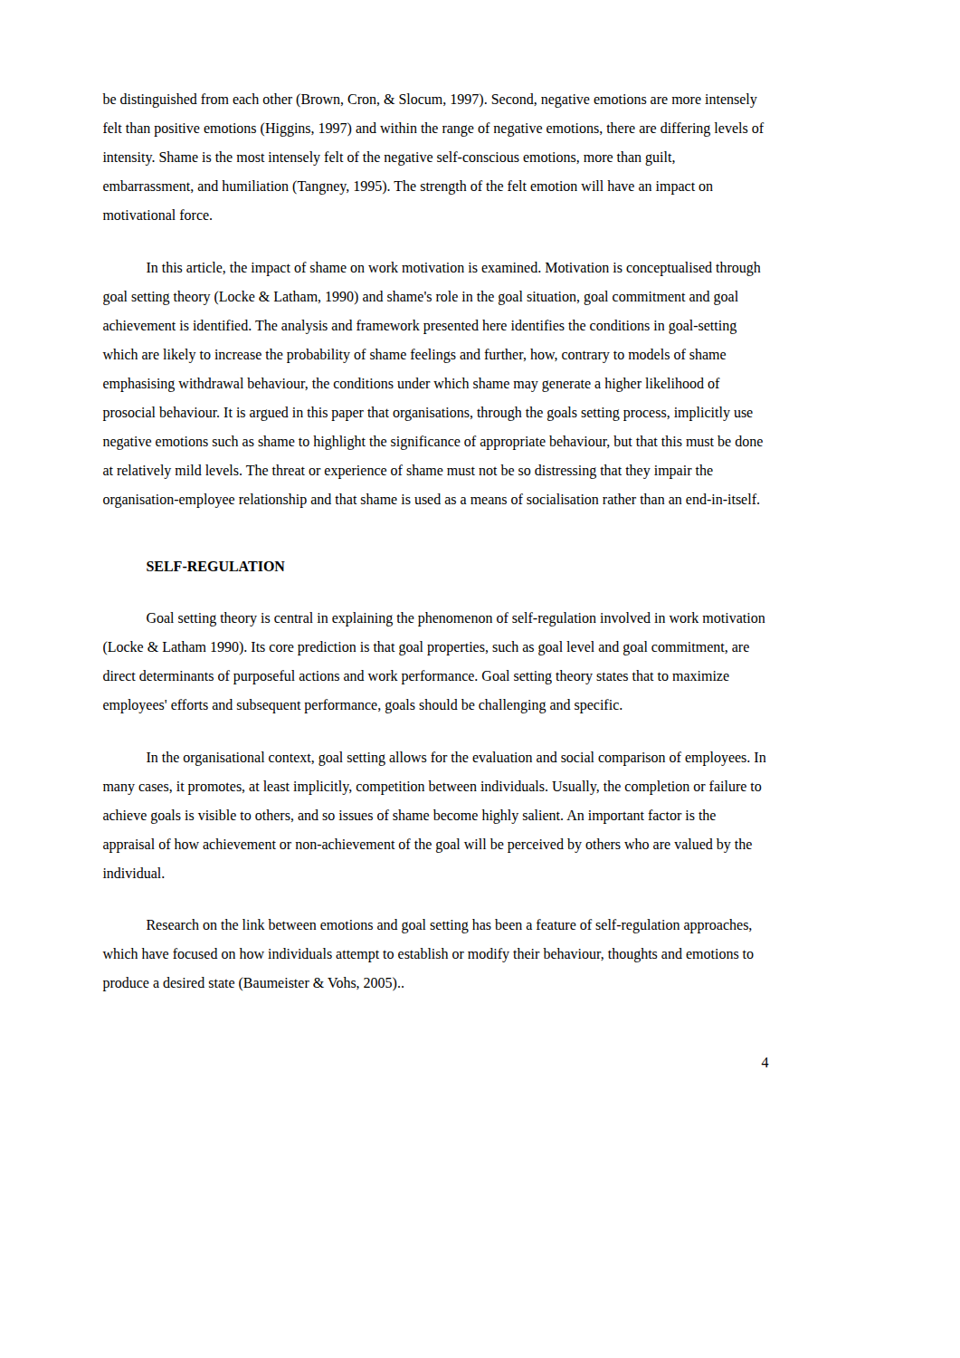be distinguished from each other (Brown, Cron, & Slocum, 1997). Second, negative emotions are more intensely felt than positive emotions (Higgins, 1997) and within the range of negative emotions, there are differing levels of intensity. Shame is the most intensely felt of the negative self-conscious emotions, more than guilt, embarrassment, and humiliation (Tangney, 1995). The strength of the felt emotion will have an impact on motivational force.
In this article, the impact of shame on work motivation is examined. Motivation is conceptualised through goal setting theory (Locke & Latham, 1990) and shame's role in the goal situation, goal commitment and goal achievement is identified. The analysis and framework presented here identifies the conditions in goal-setting which are likely to increase the probability of shame feelings and further, how, contrary to models of shame emphasising withdrawal behaviour, the conditions under which shame may generate a higher likelihood of prosocial behaviour. It is argued in this paper that organisations, through the goals setting process, implicitly use negative emotions such as shame to highlight the significance of appropriate behaviour, but that this must be done at relatively mild levels. The threat or experience of shame must not be so distressing that they impair the organisation-employee relationship and that shame is used as a means of socialisation rather than an end-in-itself.
Self-Regulation
Goal setting theory is central in explaining the phenomenon of self-regulation involved in work motivation (Locke & Latham 1990). Its core prediction is that goal properties, such as goal level and goal commitment, are direct determinants of purposeful actions and work performance. Goal setting theory states that to maximize employees' efforts and subsequent performance, goals should be challenging and specific.
In the organisational context, goal setting allows for the evaluation and social comparison of employees. In many cases, it promotes, at least implicitly, competition between individuals. Usually, the completion or failure to achieve goals is visible to others, and so issues of shame become highly salient. An important factor is the appraisal of how achievement or non-achievement of the goal will be perceived by others who are valued by the individual.
Research on the link between emotions and goal setting has been a feature of self-regulation approaches, which have focused on how individuals attempt to establish or modify their behaviour, thoughts and emotions to produce a desired state (Baumeister & Vohs, 2005)..
4